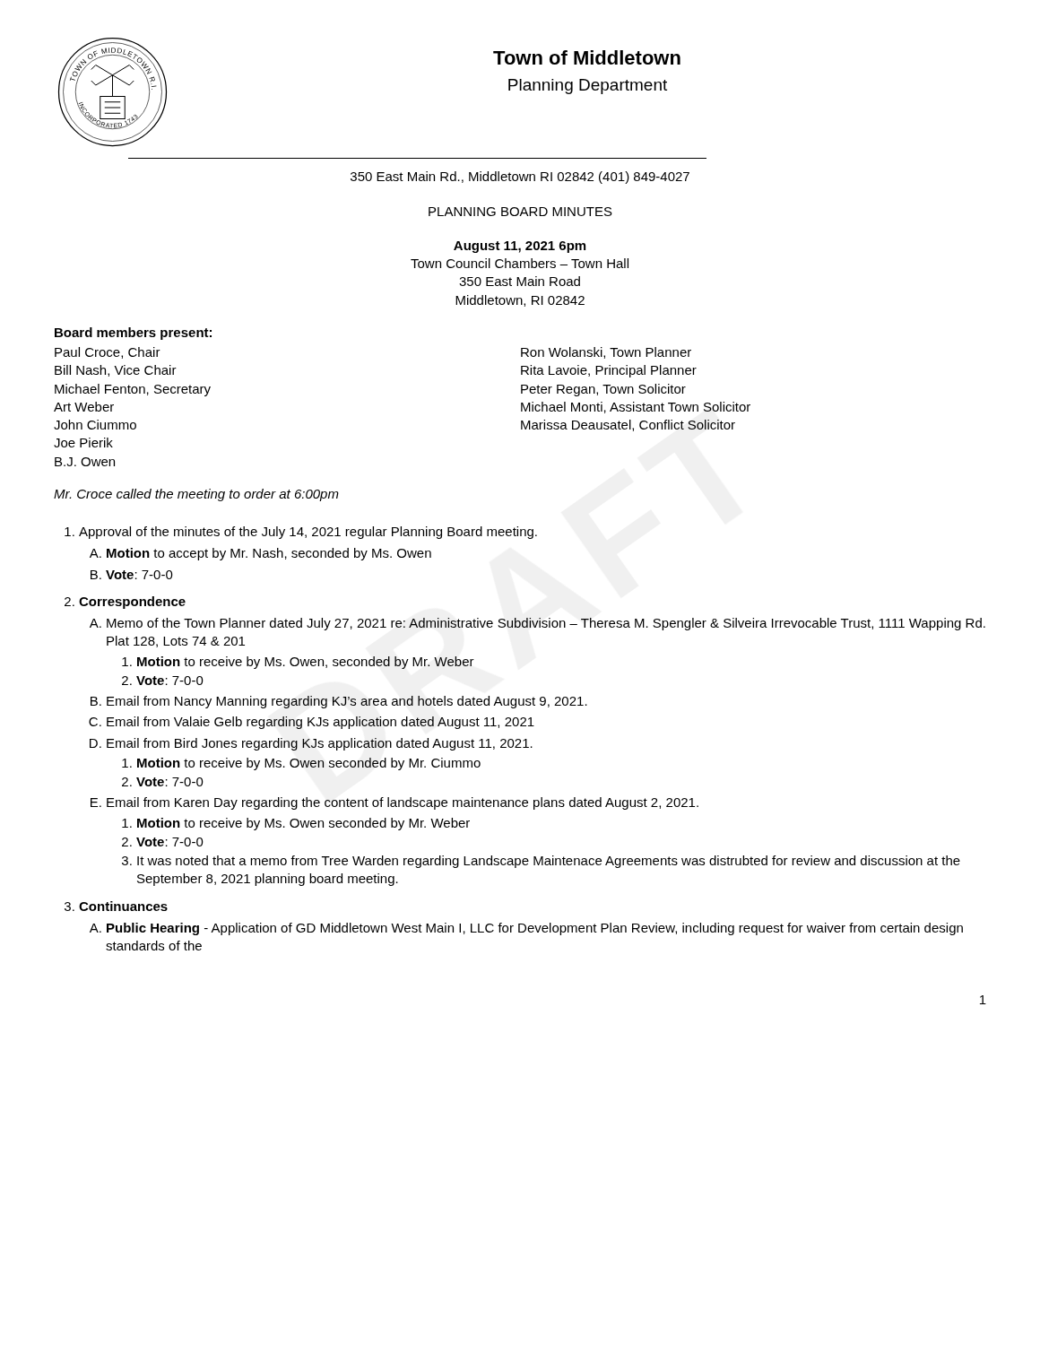DRAFT
TOWN OF MIDDLETOWN R.I. INCORPORATED 1743
Town of Middletown
Planning Department
350 East Main Rd., Middletown RI 02842 (401) 849-4027
PLANNING BOARD MINUTES
August 11, 2021 6pm
Town Council Chambers – Town Hall
350 East Main Road
Middletown, RI 02842
Board members present:
| Paul Croce, Chair | Ron Wolanski, Town Planner |
| Bill Nash, Vice Chair | Rita Lavoie, Principal Planner |
| Michael Fenton, Secretary | Peter Regan, Town Solicitor |
| Art Weber | Michael Monti, Assistant Town Solicitor |
| John Ciummo | Marissa Deausatel, Conflict Solicitor |
| Joe Pierik | |
| B.J. Owen | |
Mr. Croce called the meeting to order at 6:00pm
Approval of the minutes of the July 14, 2021 regular Planning Board meeting.
Motion to accept by Mr. Nash, seconded by Ms. Owen
Vote: 7-0-0
Correspondence
Memo of the Town Planner dated July 27, 2021 re: Administrative Subdivision – Theresa M. Spengler & Silveira Irrevocable Trust, 1111 Wapping Rd. Plat 128, Lots 74 & 201
Motion to receive by Ms. Owen, seconded by Mr. Weber
Vote: 7-0-0
Email from Nancy Manning regarding KJ’s area and hotels dated August 9, 2021.
Email from Valaie Gelb regarding KJs application dated August 11, 2021
Email from Bird Jones regarding KJs application dated August 11, 2021.
Motion to receive by Ms. Owen seconded by Mr. Ciummo
Vote: 7-0-0
Email from Karen Day regarding the content of landscape maintenance plans dated August 2, 2021.
Motion to receive by Ms. Owen seconded by Mr. Weber
Vote: 7-0-0
It was noted that a memo from Tree Warden regarding Landscape Maintenace Agreements was distrubted for review and discussion at the September 8, 2021 planning board meeting.
Continuances
Public Hearing - Application of GD Middletown West Main I, LLC for Development Plan Review, including request for waiver from certain design standards of the
1